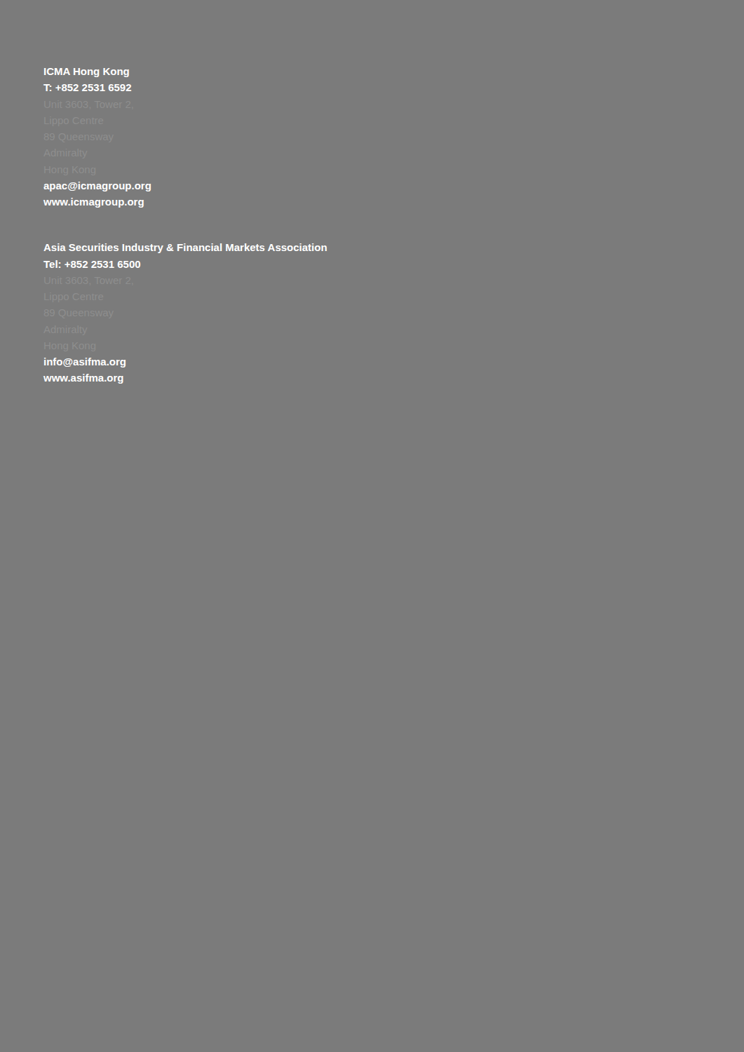ICMA Hong Kong
T: +852 2531 6592
Unit 3603, Tower 2,
Lippo Centre
89 Queensway
Admiralty
Hong Kong
apac@icmagroup.org
www.icmagroup.org
Asia Securities Industry & Financial Markets Association
Tel: +852 2531 6500
Unit 3603, Tower 2,
Lippo Centre
89 Queensway
Admiralty
Hong Kong
info@asifma.org
www.asifma.org